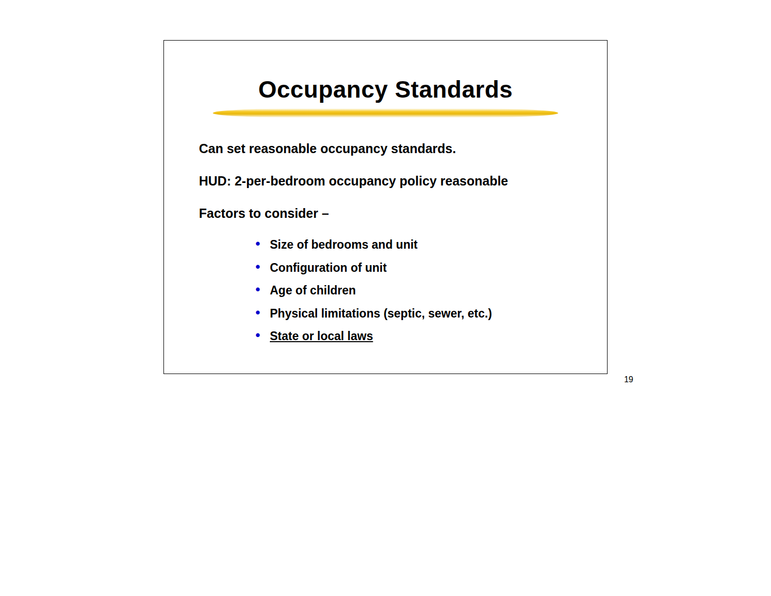Occupancy Standards
Can set reasonable occupancy standards.
HUD: 2-per-bedroom occupancy policy reasonable
Factors to consider –
Size of bedrooms and unit
Configuration of unit
Age of children
Physical limitations (septic, sewer, etc.)
State or local laws
19